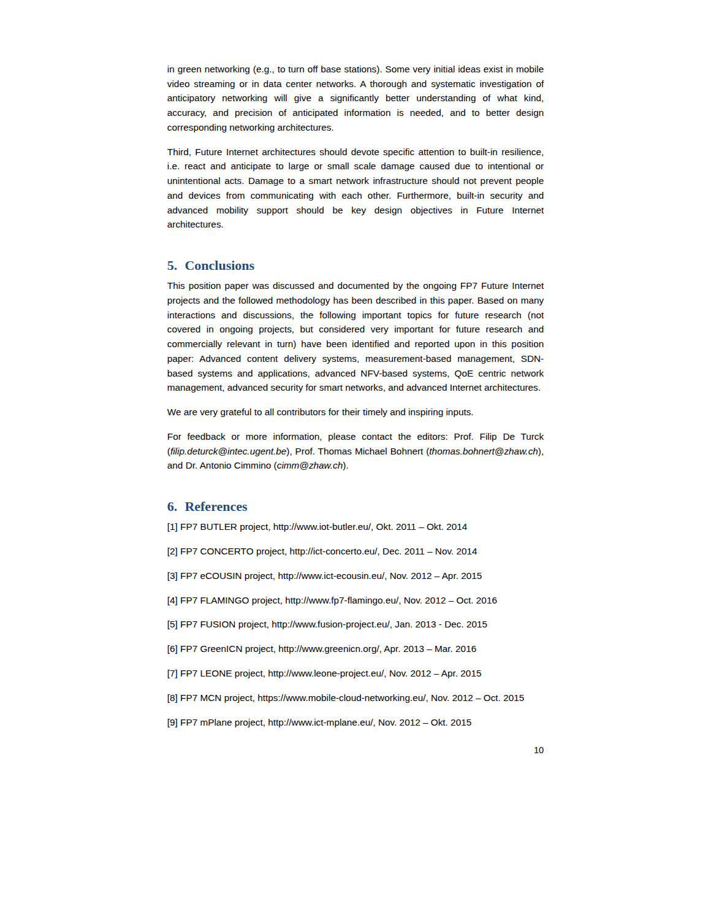in green networking (e.g., to turn off base stations). Some very initial ideas exist in mobile video streaming or in data center networks. A thorough and systematic investigation of anticipatory networking will give a significantly better understanding of what kind, accuracy, and precision of anticipated information is needed, and to better design corresponding networking architectures.
Third, Future Internet architectures should devote specific attention to built-in resilience, i.e. react and anticipate to large or small scale damage caused due to intentional or unintentional acts. Damage to a smart network infrastructure should not prevent people and devices from communicating with each other. Furthermore, built-in security and advanced mobility support should be key design objectives in Future Internet architectures.
5. Conclusions
This position paper was discussed and documented by the ongoing FP7 Future Internet projects and the followed methodology has been described in this paper. Based on many interactions and discussions, the following important topics for future research (not covered in ongoing projects, but considered very important for future research and commercially relevant in turn) have been identified and reported upon in this position paper: Advanced content delivery systems, measurement-based management, SDN-based systems and applications, advanced NFV-based systems, QoE centric network management, advanced security for smart networks, and advanced Internet architectures.
We are very grateful to all contributors for their timely and inspiring inputs.
For feedback or more information, please contact the editors: Prof. Filip De Turck (filip.deturck@intec.ugent.be), Prof. Thomas Michael Bohnert (thomas.bohnert@zhaw.ch), and Dr. Antonio Cimmino (cimm@zhaw.ch).
6. References
[1] FP7 BUTLER project, http://www.iot-butler.eu/, Okt. 2011 – Okt. 2014
[2] FP7 CONCERTO project, http://ict-concerto.eu/, Dec. 2011 – Nov. 2014
[3] FP7 eCOUSIN project, http://www.ict-ecousin.eu/, Nov. 2012 – Apr. 2015
[4] FP7 FLAMINGO project, http://www.fp7-flamingo.eu/, Nov. 2012 – Oct. 2016
[5] FP7 FUSION project, http://www.fusion-project.eu/, Jan. 2013 - Dec. 2015
[6] FP7 GreenICN project, http://www.greenicn.org/, Apr. 2013 – Mar. 2016
[7] FP7 LEONE project, http://www.leone-project.eu/, Nov. 2012 – Apr. 2015
[8] FP7 MCN project, https://www.mobile-cloud-networking.eu/, Nov. 2012 – Oct. 2015
[9] FP7 mPlane project, http://www.ict-mplane.eu/, Nov. 2012 – Okt. 2015
10